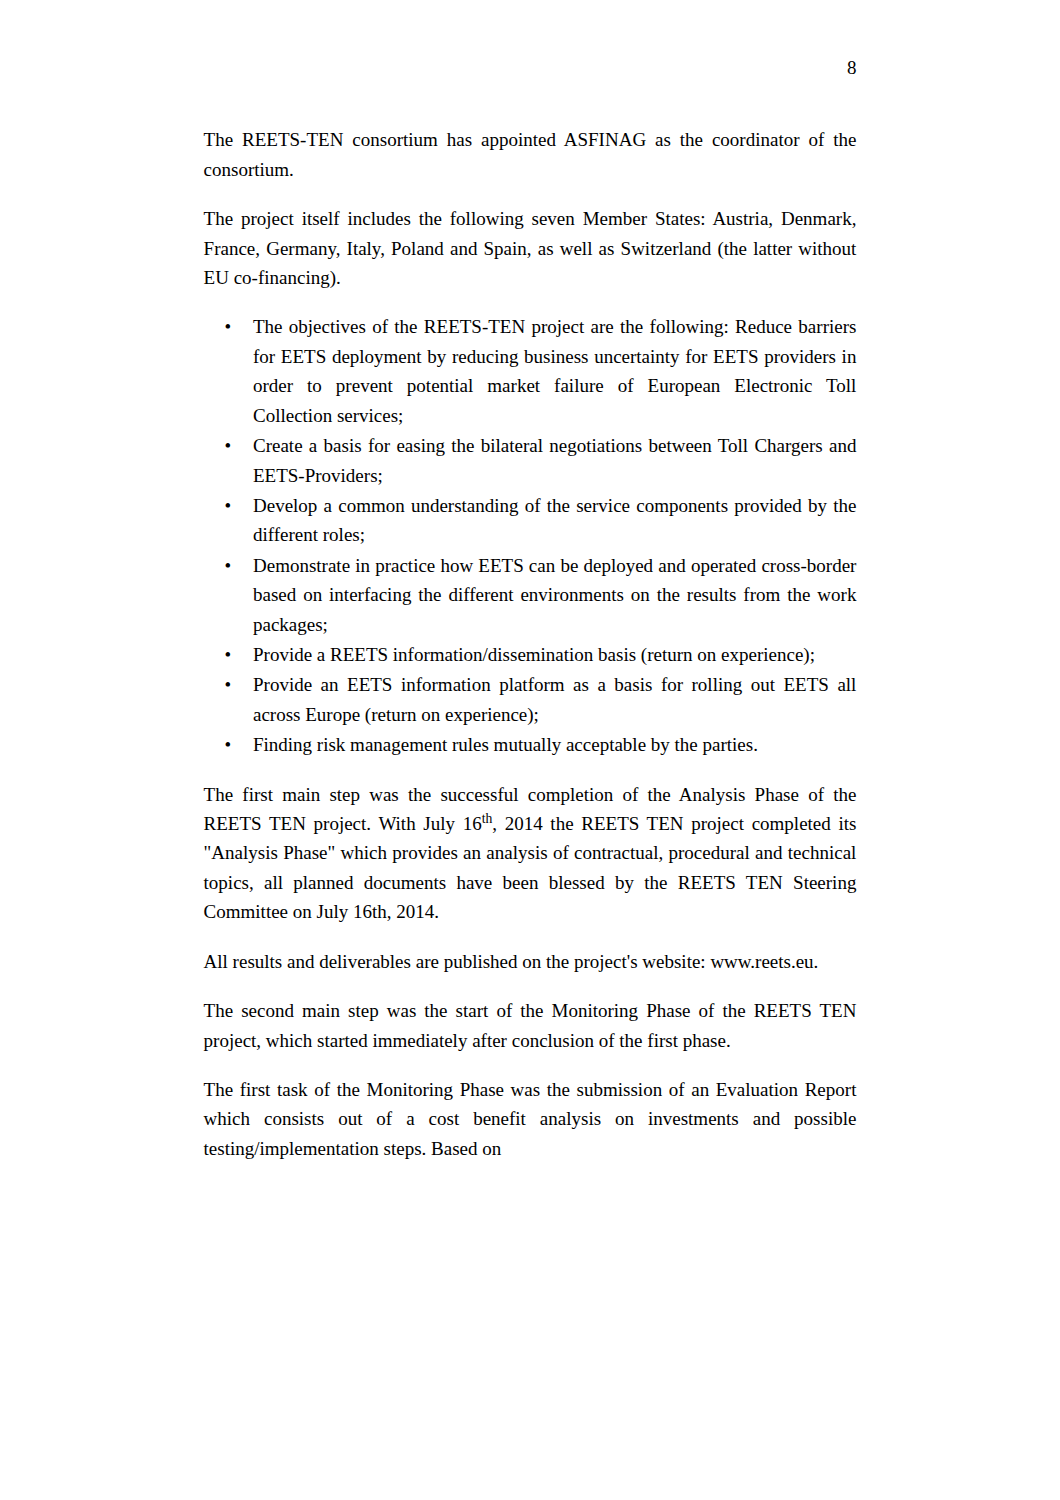8
The REETS-TEN consortium has appointed ASFINAG as the coordinator of the consortium.
The project itself includes the following seven Member States: Austria, Denmark, France, Germany, Italy, Poland and Spain, as well as Switzerland (the latter without EU co-financing).
The objectives of the REETS-TEN project are the following: Reduce barriers for EETS deployment by reducing business uncertainty for EETS providers in order to prevent potential market failure of European Electronic Toll Collection services;
Create a basis for easing the bilateral negotiations between Toll Chargers and EETS-Providers;
Develop a common understanding of the service components provided by the different roles;
Demonstrate in practice how EETS can be deployed and operated cross-border based on interfacing the different environments on the results from the work packages;
Provide a REETS information/dissemination basis (return on experience);
Provide an EETS information platform as a basis for rolling out EETS all across Europe (return on experience);
Finding risk management rules mutually acceptable by the parties.
The first main step was the successful completion of the Analysis Phase of the REETS TEN project. With July 16th, 2014 the REETS TEN project completed its "Analysis Phase" which provides an analysis of contractual, procedural and technical topics, all planned documents have been blessed by the REETS TEN Steering Committee on July 16th, 2014.
All results and deliverables are published on the project's website: www.reets.eu.
The second main step was the start of the Monitoring Phase of the REETS TEN project, which started immediately after conclusion of the first phase.
The first task of the Monitoring Phase was the submission of an Evaluation Report which consists out of a cost benefit analysis on investments and possible testing/implementation steps. Based on